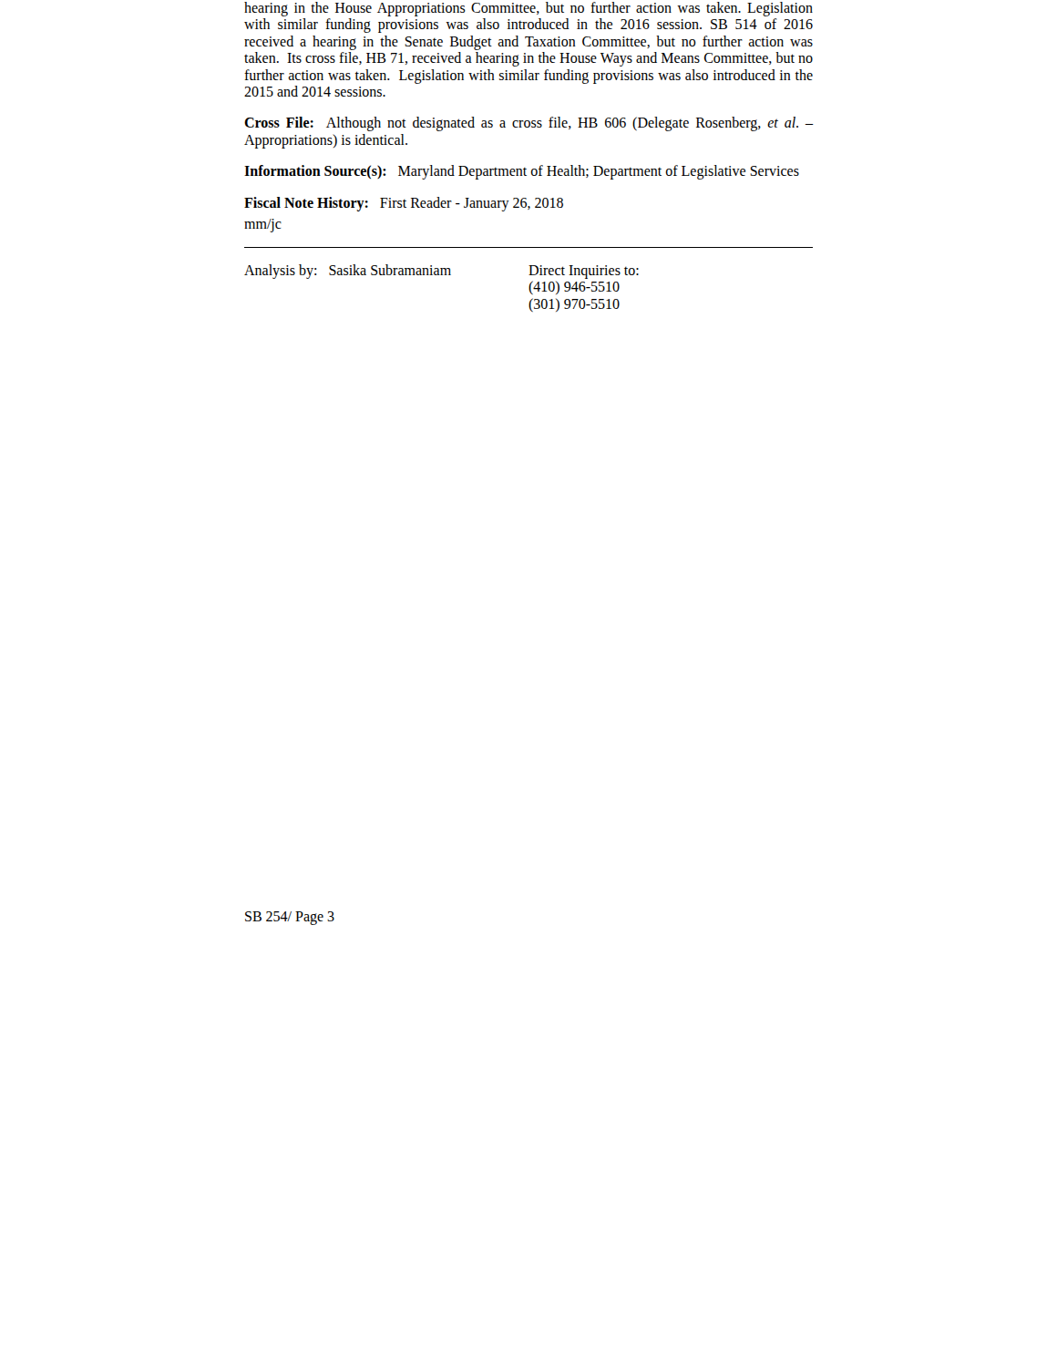hearing in the House Appropriations Committee, but no further action was taken. Legislation with similar funding provisions was also introduced in the 2016 session. SB 514 of 2016 received a hearing in the Senate Budget and Taxation Committee, but no further action was taken. Its cross file, HB 71, received a hearing in the House Ways and Means Committee, but no further action was taken. Legislation with similar funding provisions was also introduced in the 2015 and 2014 sessions.
Cross File: Although not designated as a cross file, HB 606 (Delegate Rosenberg, et al. – Appropriations) is identical.
Information Source(s): Maryland Department of Health; Department of Legislative Services
Fiscal Note History: First Reader - January 26, 2018
mm/jc
| Analysis by: Sasika Subramaniam | Direct Inquiries to: (410) 946-5510 (301) 970-5510 |
SB 254/ Page 3